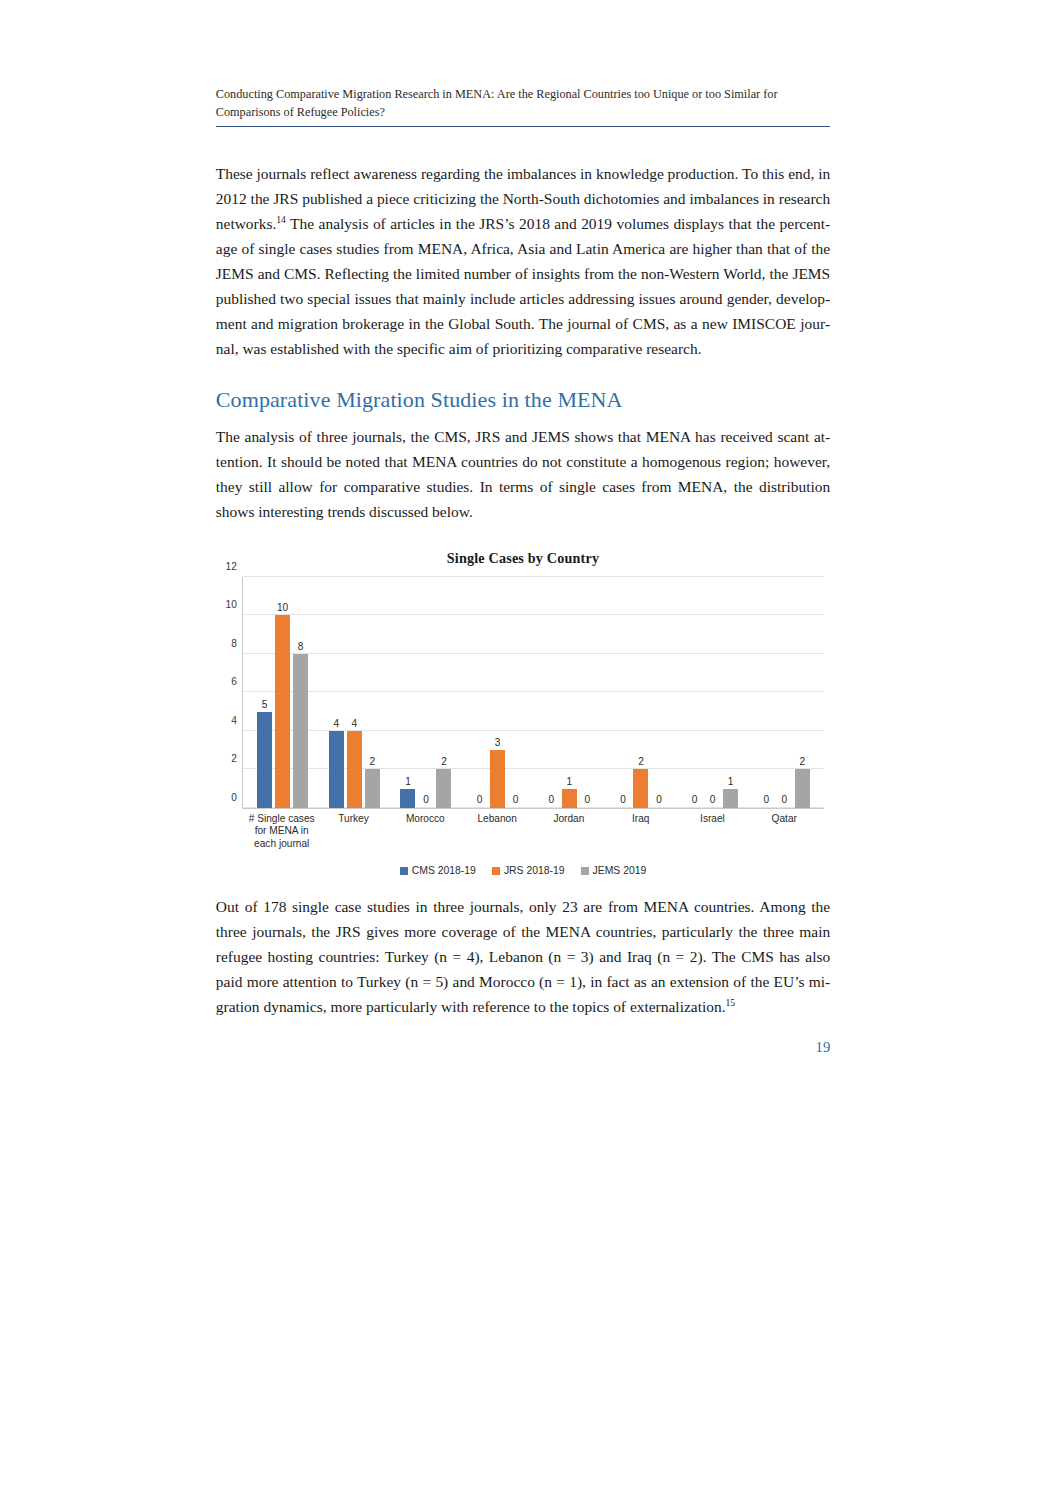Conducting Comparative Migration Research in MENA: Are the Regional Countries too Unique or too Similar for Comparisons of Refugee Policies?
These journals reflect awareness regarding the imbalances in knowledge production. To this end, in 2012 the JRS published a piece criticizing the North-South dichotomies and imbalances in research networks.14 The analysis of articles in the JRS’s 2018 and 2019 volumes displays that the percentage of single cases studies from MENA, Africa, Asia and Latin America are higher than that of the JEMS and CMS. Reflecting the limited number of insights from the non-Western World, the JEMS published two special issues that mainly include articles addressing issues around gender, development and migration brokerage in the Global South. The journal of CMS, as a new IMISCOE journal, was established with the specific aim of prioritizing comparative research.
Comparative Migration Studies in the MENA
The analysis of three journals, the CMS, JRS and JEMS shows that MENA has received scant attention. It should be noted that MENA countries do not constitute a homogenous region; however, they still allow for comparative studies. In terms of single cases from MENA, the distribution shows interesting trends discussed below.
Single Cases by Country
0
2
4
6
8
10
12
5
10
8
4
4
2
1
0
2
0
3
0
0
1
0
0
2
0
0
0
1
0
0
2
# Single cases
for MENA in
each journal
Turkey
Morocco
Lebanon
Jordan
Iraq
Israel
Qatar
CMS 2018-19
JRS 2018-19
JEMS 2019
Out of 178 single case studies in three journals, only 23 are from MENA countries. Among the three journals, the JRS gives more coverage of the MENA countries, particularly the three main refugee hosting countries: Turkey (n = 4), Lebanon (n = 3) and Iraq (n = 2). The CMS has also paid more attention to Turkey (n = 5) and Morocco (n = 1), in fact as an extension of the EU’s migration dynamics, more particularly with reference to the topics of externalization.15
19